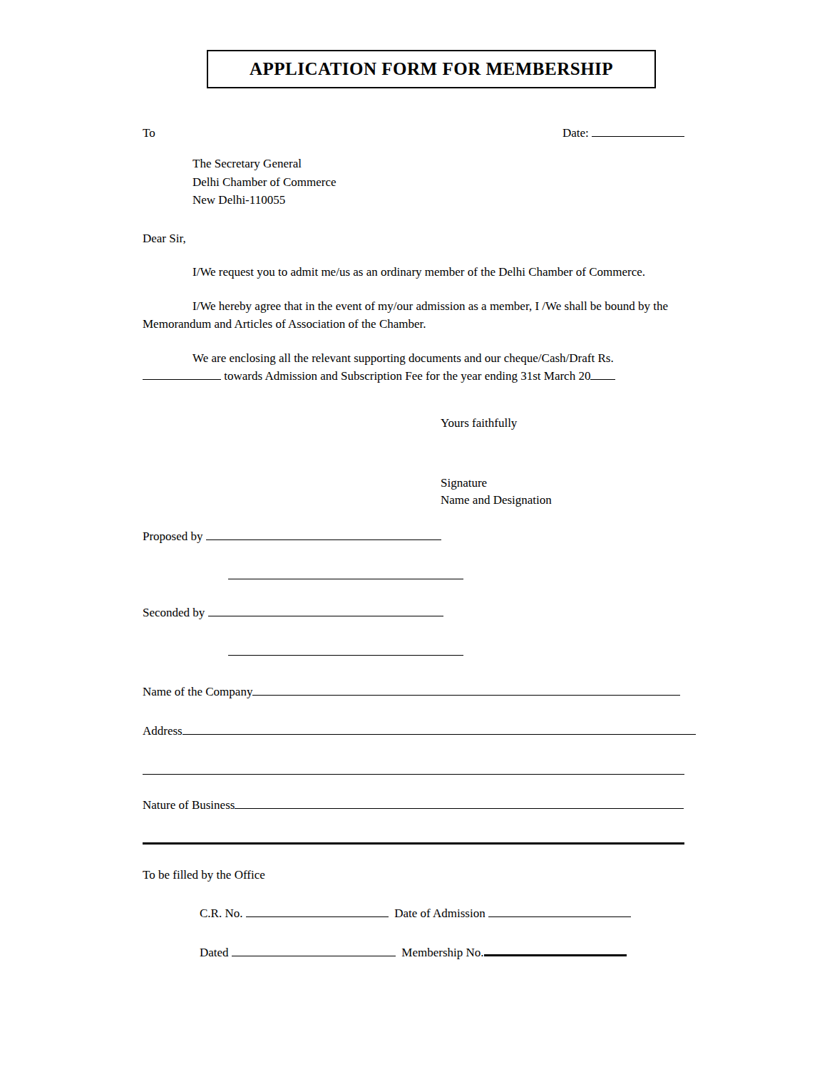APPLICATION FORM FOR MEMBERSHIP
To Date:
The Secretary General
Delhi Chamber of Commerce
New Delhi-110055
Dear Sir,
I/We request you to admit me/us as an ordinary member of the Delhi Chamber of Commerce.
I/We hereby agree that in the event of my/our admission as a member, I /We shall be bound by the Memorandum and Articles of Association of the Chamber.
We are enclosing all the relevant supporting documents and our cheque/Cash/Draft Rs. towards Admission and Subscription Fee for the year ending 31st March 20
Yours faithfully
Signature
Name and Designation
Proposed by
Seconded by
Name of the Company
Address
Nature of Business
To be filled by the Office
C.R. No. Date of Admission
Dated Membership No.